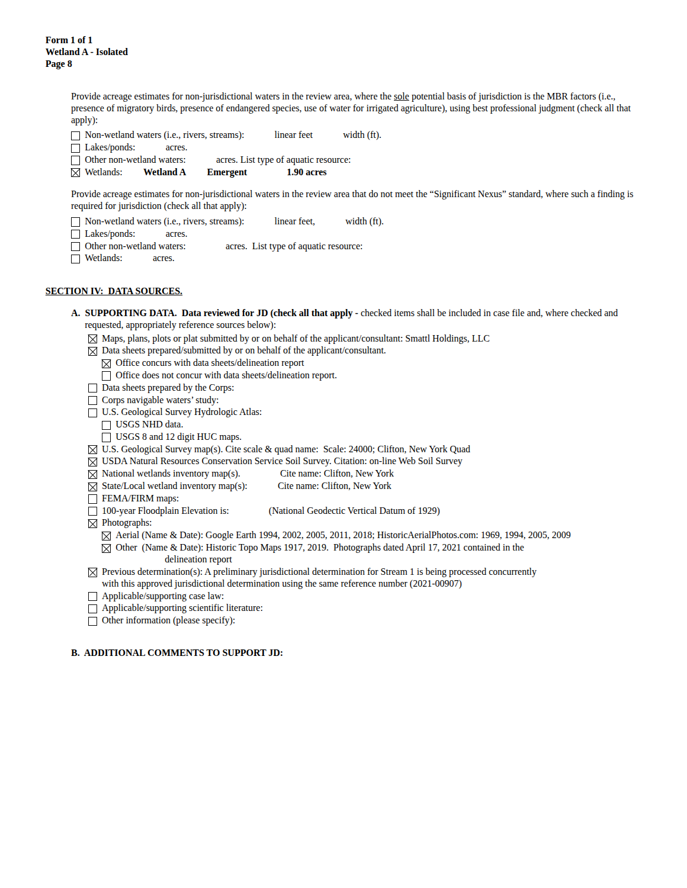Form 1 of 1
Wetland A - Isolated
Page 8
Provide acreage estimates for non-jurisdictional waters in the review area, where the sole potential basis of jurisdiction is the MBR factors (i.e., presence of migratory birds, presence of endangered species, use of water for irrigated agriculture), using best professional judgment (check all that apply):
Non-wetland waters (i.e., rivers, streams): linear feet width (ft).
Lakes/ponds: acres.
Other non-wetland waters: acres. List type of aquatic resource:
Wetlands: Wetland A Emergent 1.90 acres
Provide acreage estimates for non-jurisdictional waters in the review area that do not meet the “Significant Nexus” standard, where such a finding is required for jurisdiction (check all that apply):
Non-wetland waters (i.e., rivers, streams): linear feet, width (ft).
Lakes/ponds: acres.
Other non-wetland waters: acres. List type of aquatic resource:
Wetlands: acres.
SECTION IV: DATA SOURCES.
A. SUPPORTING DATA. Data reviewed for JD (check all that apply - checked items shall be included in case file and, where checked and requested, appropriately reference sources below):
Maps, plans, plots or plat submitted by or on behalf of the applicant/consultant: Smattl Holdings, LLC
Data sheets prepared/submitted by or on behalf of the applicant/consultant.
Office concurs with data sheets/delineation report
Office does not concur with data sheets/delineation report.
Data sheets prepared by the Corps:
Corps navigable waters’ study:
U.S. Geological Survey Hydrologic Atlas:
USGS NHD data.
USGS 8 and 12 digit HUC maps.
U.S. Geological Survey map(s). Cite scale & quad name: Scale: 24000; Clifton, New York Quad
USDA Natural Resources Conservation Service Soil Survey. Citation: on-line Web Soil Survey
National wetlands inventory map(s). Cite name: Clifton, New York
State/Local wetland inventory map(s): Cite name: Clifton, New York
FEMA/FIRM maps:
100-year Floodplain Elevation is: (National Geodectic Vertical Datum of 1929)
Photographs:
Aerial (Name & Date): Google Earth 1994, 2002, 2005, 2011, 2018; HistoricAerialPhotos.com: 1969, 1994, 2005, 2009
Other (Name & Date): Historic Topo Maps 1917, 2019. Photographs dated April 17, 2021 contained in the delineation report
Previous determination(s): A preliminary jurisdictional determination for Stream 1 is being processed concurrently with this approved jurisdictional determination using the same reference number (2021-00907)
Applicable/supporting case law:
Applicable/supporting scientific literature:
Other information (please specify):
B. ADDITIONAL COMMENTS TO SUPPORT JD: